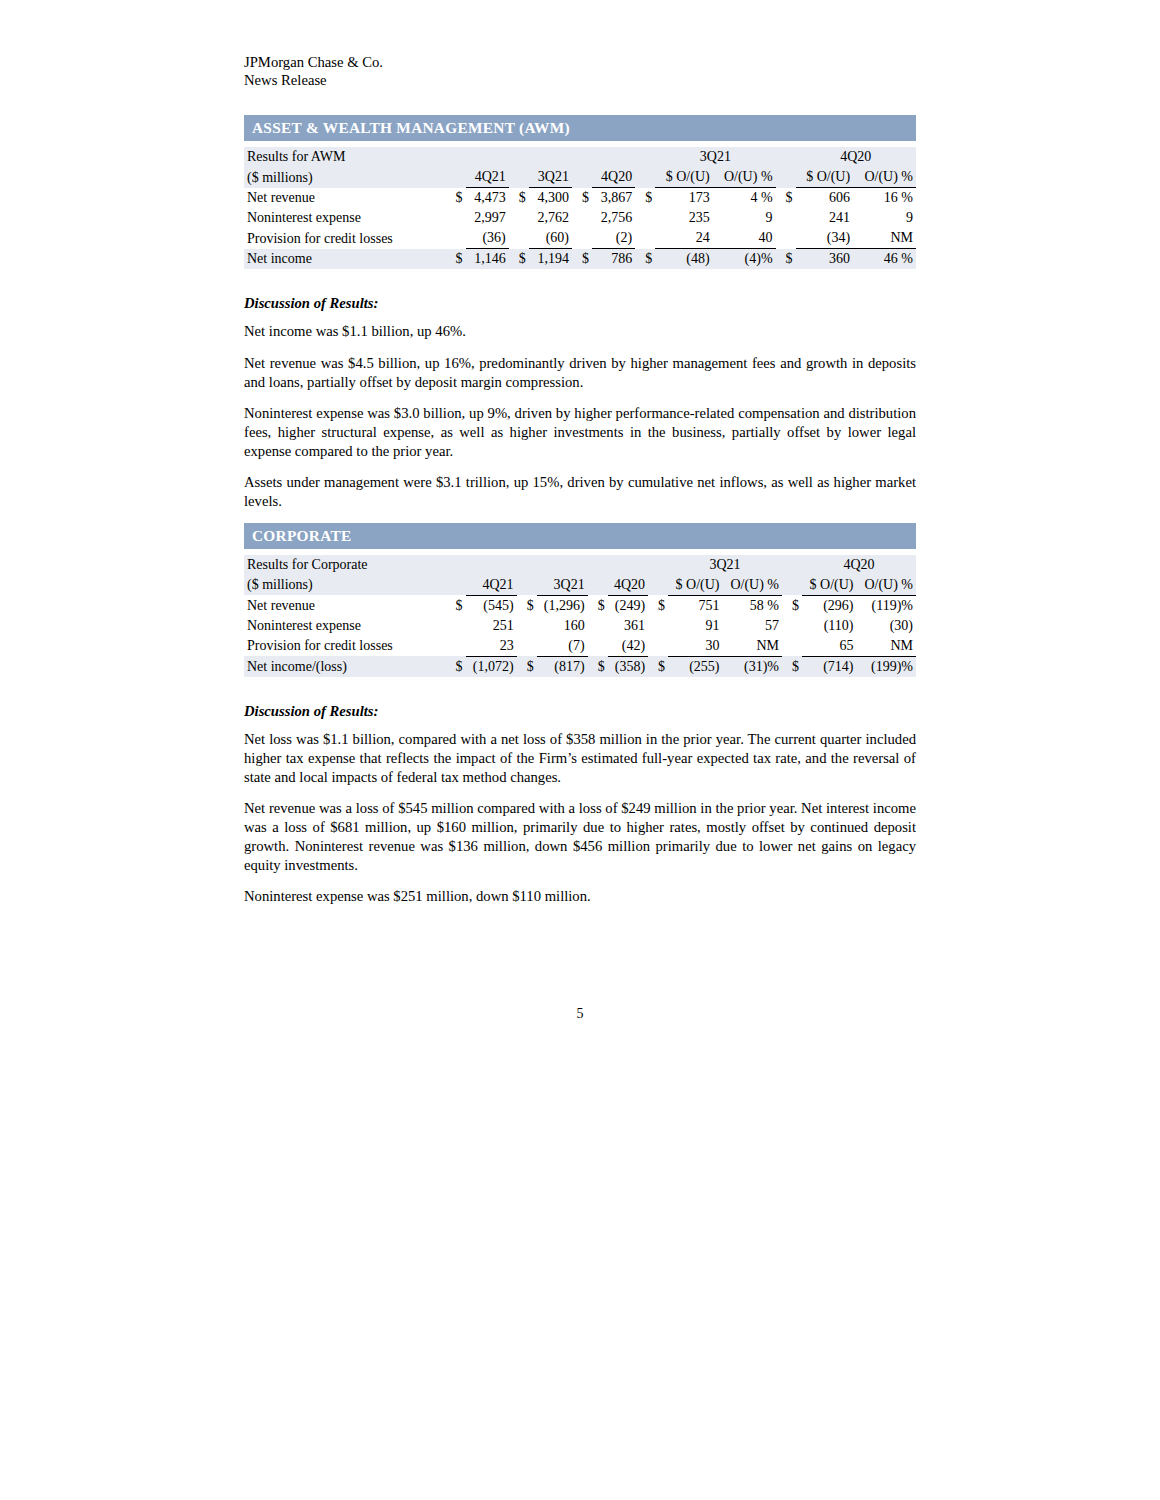JPMorgan Chase & Co.
News Release
ASSET & WEALTH MANAGEMENT (AWM)
| Results for AWM | | | | | | | | 3Q21 | | 4Q20 |
| ($ millions) | | 4Q21 | | 3Q21 | | 4Q20 | | $ O/(U) | O/(U) % | | $ O/(U) | O/(U) % |
| Net revenue | $ | 4,473 | $ | 4,300 | $ | 3,867 | $ | 173 | 4 % | $ | 606 | 16 % |
| Noninterest expense | | 2,997 | | 2,762 | | 2,756 | | 235 | 9 | | 241 | 9 |
| Provision for credit losses | | (36) | | (60) | | (2) | | 24 | 40 | | (34) | NM |
| Net income | $ | 1,146 | $ | 1,194 | $ | 786 | $ | (48) | (4)% | $ | 360 | 46 % |
Discussion of Results:
Net income was $1.1 billion, up 46%.
Net revenue was $4.5 billion, up 16%, predominantly driven by higher management fees and growth in deposits and loans, partially offset by deposit margin compression.
Noninterest expense was $3.0 billion, up 9%, driven by higher performance-related compensation and distribution fees, higher structural expense, as well as higher investments in the business, partially offset by lower legal expense compared to the prior year.
Assets under management were $3.1 trillion, up 15%, driven by cumulative net inflows, as well as higher market levels.
CORPORATE
| Results for Corporate | | | | | | | | 3Q21 | | 4Q20 |
| ($ millions) | | 4Q21 | | 3Q21 | | 4Q20 | | $ O/(U) | O/(U) % | | $ O/(U) | O/(U) % |
| Net revenue | $ | (545) | $ | (1,296) | $ | (249) | $ | 751 | 58 % | $ | (296) | (119)% |
| Noninterest expense | | 251 | | 160 | | 361 | | 91 | 57 | | (110) | (30) |
| Provision for credit losses | | 23 | | (7) | | (42) | | 30 | NM | | 65 | NM |
| Net income/(loss) | $ | (1,072) | $ | (817) | $ | (358) | $ | (255) | (31)% | $ | (714) | (199)% |
Discussion of Results:
Net loss was $1.1 billion, compared with a net loss of $358 million in the prior year. The current quarter included higher tax expense that reflects the impact of the Firm’s estimated full-year expected tax rate, and the reversal of state and local impacts of federal tax method changes.
Net revenue was a loss of $545 million compared with a loss of $249 million in the prior year. Net interest income was a loss of $681 million, up $160 million, primarily due to higher rates, mostly offset by continued deposit growth. Noninterest revenue was $136 million, down $456 million primarily due to lower net gains on legacy equity investments.
Noninterest expense was $251 million, down $110 million.
5